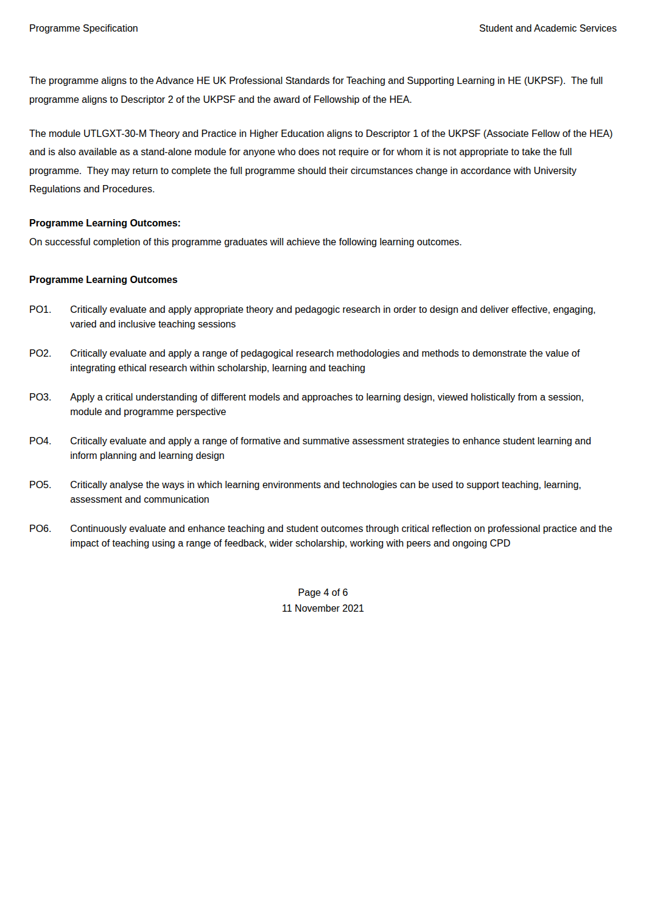Programme Specification Student and Academic Services
The programme aligns to the Advance HE UK Professional Standards for Teaching and Supporting Learning in HE (UKPSF). The full programme aligns to Descriptor 2 of the UKPSF and the award of Fellowship of the HEA.
The module UTLGXT-30-M Theory and Practice in Higher Education aligns to Descriptor 1 of the UKPSF (Associate Fellow of the HEA) and is also available as a stand-alone module for anyone who does not require or for whom it is not appropriate to take the full programme. They may return to complete the full programme should their circumstances change in accordance with University Regulations and Procedures.
Programme Learning Outcomes:
On successful completion of this programme graduates will achieve the following learning outcomes.
Programme Learning Outcomes
PO1. Critically evaluate and apply appropriate theory and pedagogic research in order to design and deliver effective, engaging, varied and inclusive teaching sessions
PO2. Critically evaluate and apply a range of pedagogical research methodologies and methods to demonstrate the value of integrating ethical research within scholarship, learning and teaching
PO3. Apply a critical understanding of different models and approaches to learning design, viewed holistically from a session, module and programme perspective
PO4. Critically evaluate and apply a range of formative and summative assessment strategies to enhance student learning and inform planning and learning design
PO5. Critically analyse the ways in which learning environments and technologies can be used to support teaching, learning, assessment and communication
PO6. Continuously evaluate and enhance teaching and student outcomes through critical reflection on professional practice and the impact of teaching using a range of feedback, wider scholarship, working with peers and ongoing CPD
Page 4 of 6
11 November 2021